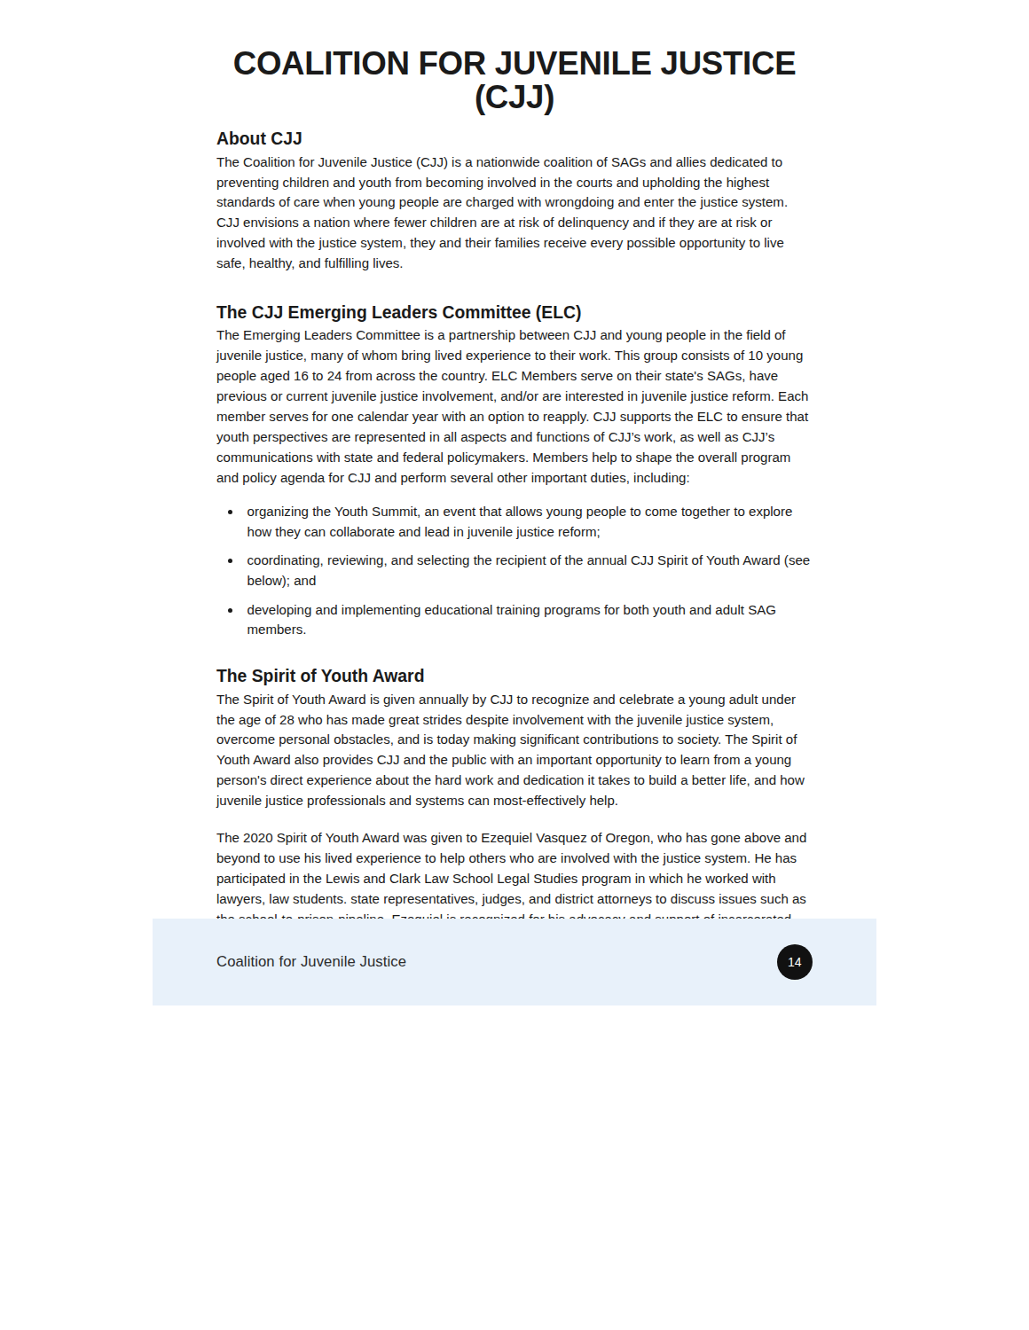COALITION FOR JUVENILE JUSTICE (CJJ)
About CJJ
The Coalition for Juvenile Justice (CJJ) is a nationwide coalition of SAGs and allies dedicated to preventing children and youth from becoming involved in the courts and upholding the highest standards of care when young people are charged with wrongdoing and enter the justice system. CJJ envisions a nation where fewer children are at risk of delinquency and if they are at risk or involved with the justice system, they and their families receive every possible opportunity to live safe, healthy, and fulfilling lives.
The CJJ Emerging Leaders Committee (ELC)
The Emerging Leaders Committee is a partnership between CJJ and young people in the field of juvenile justice, many of whom bring lived experience to their work. This group consists of 10 young people aged 16 to 24 from across the country. ELC Members serve on their state's SAGs, have previous or current juvenile justice involvement, and/or are interested in juvenile justice reform. Each member serves for one calendar year with an option to reapply. CJJ supports the ELC to ensure that youth perspectives are represented in all aspects and functions of CJJ’s work, as well as CJJ’s communications with state and federal policymakers. Members help to shape the overall program and policy agenda for CJJ and perform several other important duties, including:
organizing the Youth Summit, an event that allows young people to come together to explore how they can collaborate and lead in juvenile justice reform;
coordinating, reviewing, and selecting the recipient of the annual CJJ Spirit of Youth Award (see below); and
developing and implementing educational training programs for both youth and adult SAG members.
The Spirit of Youth Award
The Spirit of Youth Award is given annually by CJJ to recognize and celebrate a young adult under the age of 28 who has made great strides despite involvement with the juvenile justice system, overcome personal obstacles, and is today making significant contributions to society. The Spirit of Youth Award also provides CJJ and the public with an important opportunity to learn from a young person's direct experience about the hard work and dedication it takes to build a better life, and how juvenile justice professionals and systems can most-effectively help.
The 2020 Spirit of Youth Award was given to Ezequiel Vasquez of Oregon, who has gone above and beyond to use his lived experience to help others who are involved with the justice system. He has participated in the Lewis and Clark Law School Legal Studies program in which he worked with lawyers, law students. state representatives, judges, and district attorneys to discuss issues such as the school-to-prison-pipeline. Ezequiel is recognized for his advocacy and support of incarcerated youth, through mentorship and dedicated leadership.
Coalition for Juvenile Justice 14